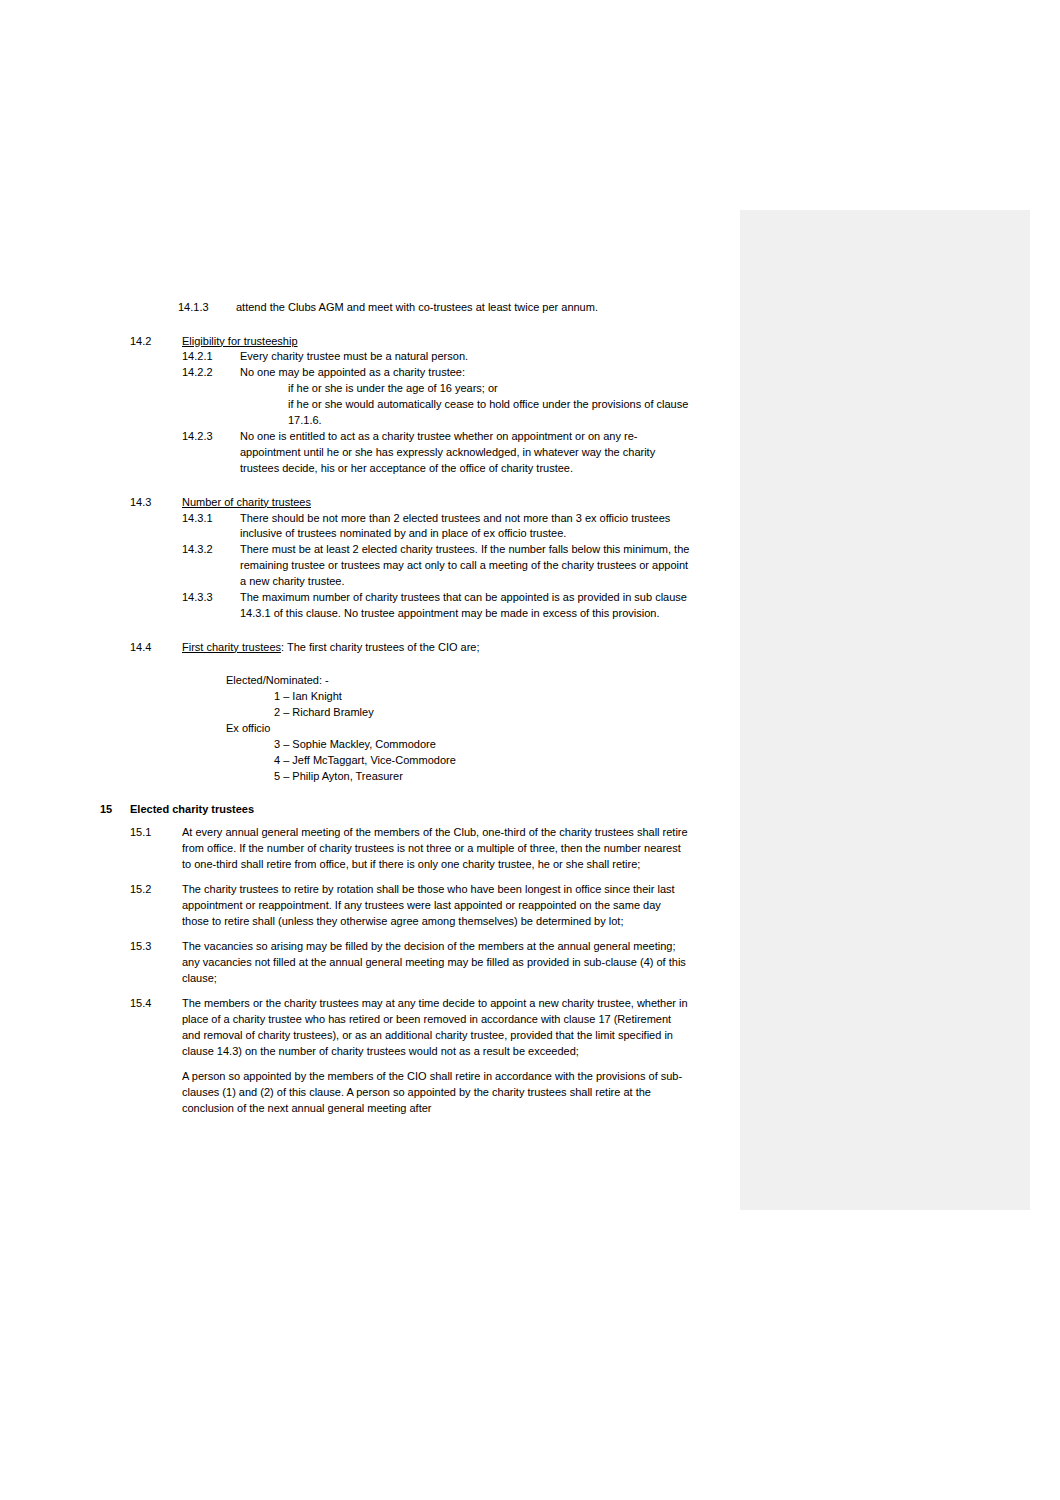14.1.3
attend the Clubs AGM and meet with co-trustees at least twice per annum.
14.2
Eligibility for trusteeship
14.2.1
Every charity trustee must be a natural person.
14.2.2
No one may be appointed as a charity trustee:
if he or she is under the age of 16 years; or
if he or she would automatically cease to hold office under the provisions of clause 17.1.6.
14.2.3
No one is entitled to act as a charity trustee whether on appointment or on any re-appointment until he or she has expressly acknowledged, in whatever way the charity trustees decide, his or her acceptance of the office of charity trustee.
14.3
Number of charity trustees
14.3.1
There should be not more than 2 elected trustees and not more than 3 ex officio trustees inclusive of trustees nominated by and in place of ex officio trustee.
14.3.2
There must be at least 2 elected charity trustees. If the number falls below this minimum, the remaining trustee or trustees may act only to call a meeting of the charity trustees or appoint a new charity trustee.
14.3.3
The maximum number of charity trustees that can be appointed is as provided in sub clause 14.3.1 of this clause. No trustee appointment may be made in excess of this provision.
14.4
First charity trustees: The first charity trustees of the CIO are;
Elected/Nominated: -
1 – Ian Knight
2 – Richard Bramley
Ex officio
3 – Sophie Mackley, Commodore
4 – Jeff McTaggart, Vice-Commodore
5 – Philip Ayton, Treasurer
15
Elected charity trustees
15.1
At every annual general meeting of the members of the Club, one-third of the charity trustees shall retire from office. If the number of charity trustees is not three or a multiple of three, then the number nearest to one-third shall retire from office, but if there is only one charity trustee, he or she shall retire;
15.2
The charity trustees to retire by rotation shall be those who have been longest in office since their last appointment or reappointment. If any trustees were last appointed or reappointed on the same day those to retire shall (unless they otherwise agree among themselves) be determined by lot;
15.3
The vacancies so arising may be filled by the decision of the members at the annual general meeting; any vacancies not filled at the annual general meeting may be filled as provided in sub-clause (4) of this clause;
15.4
The members or the charity trustees may at any time decide to appoint a new charity trustee, whether in place of a charity trustee who has retired or been removed in accordance with clause 17 (Retirement and removal of charity trustees), or as an additional charity trustee, provided that the limit specified in clause 14.3) on the number of charity trustees would not as a result be exceeded;
A person so appointed by the members of the CIO shall retire in accordance with the provisions of sub-clauses (1) and (2) of this clause. A person so appointed by the charity trustees shall retire at the conclusion of the next annual general meeting after